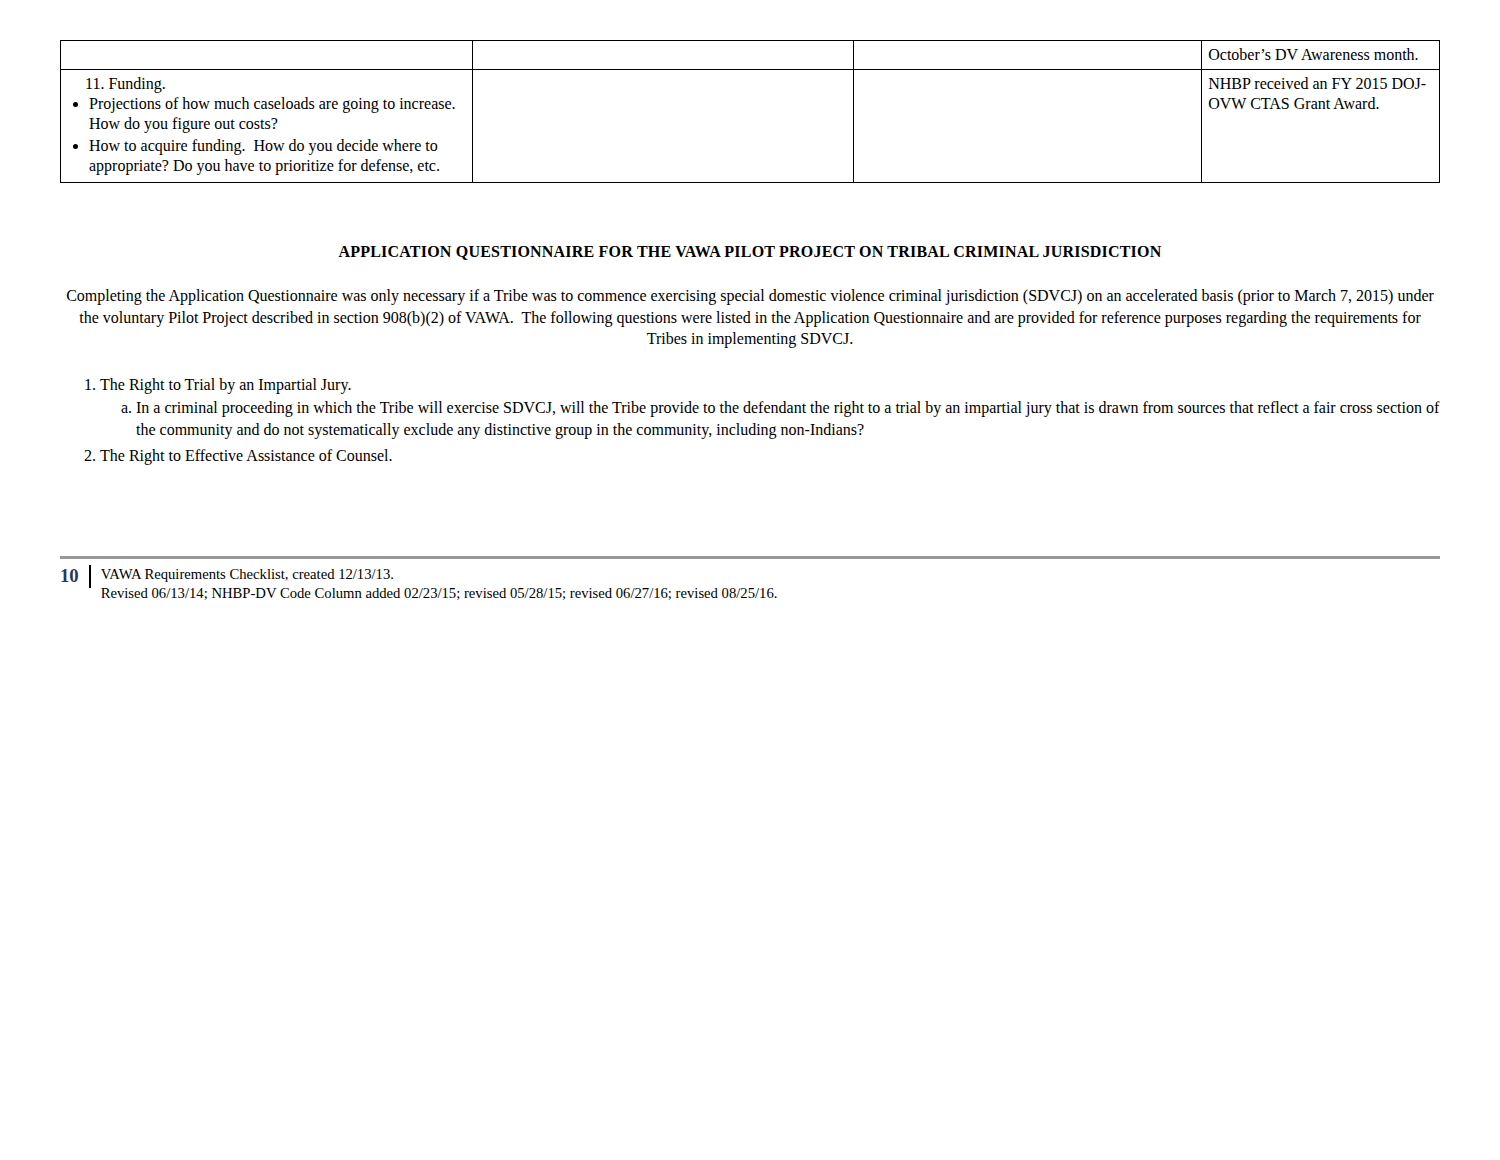| | | | October’s DV Awareness month. |
| 11. Funding. Projections of how much caseloads are going to increase. How do you figure out costs? How to acquire funding. How do you decide where to appropriate? Do you have to prioritize for defense, etc. | | | NHBP received an FY 2015 DOJ-OVW CTAS Grant Award. |
APPLICATION QUESTIONNAIRE FOR THE VAWA PILOT PROJECT ON TRIBAL CRIMINAL JURISDICTION
Completing the Application Questionnaire was only necessary if a Tribe was to commence exercising special domestic violence criminal jurisdiction (SDVCJ) on an accelerated basis (prior to March 7, 2015) under the voluntary Pilot Project described in section 908(b)(2) of VAWA. The following questions were listed in the Application Questionnaire and are provided for reference purposes regarding the requirements for Tribes in implementing SDVCJ.
The Right to Trial by an Impartial Jury.
In a criminal proceeding in which the Tribe will exercise SDVCJ, will the Tribe provide to the defendant the right to a trial by an impartial jury that is drawn from sources that reflect a fair cross section of the community and do not systematically exclude any distinctive group in the community, including non-Indians?
The Right to Effective Assistance of Counsel.
10
VAWA Requirements Checklist, created 12/13/13.
Revised 06/13/14; NHBP-DV Code Column added 02/23/15; revised 05/28/15; revised 06/27/16; revised 08/25/16.